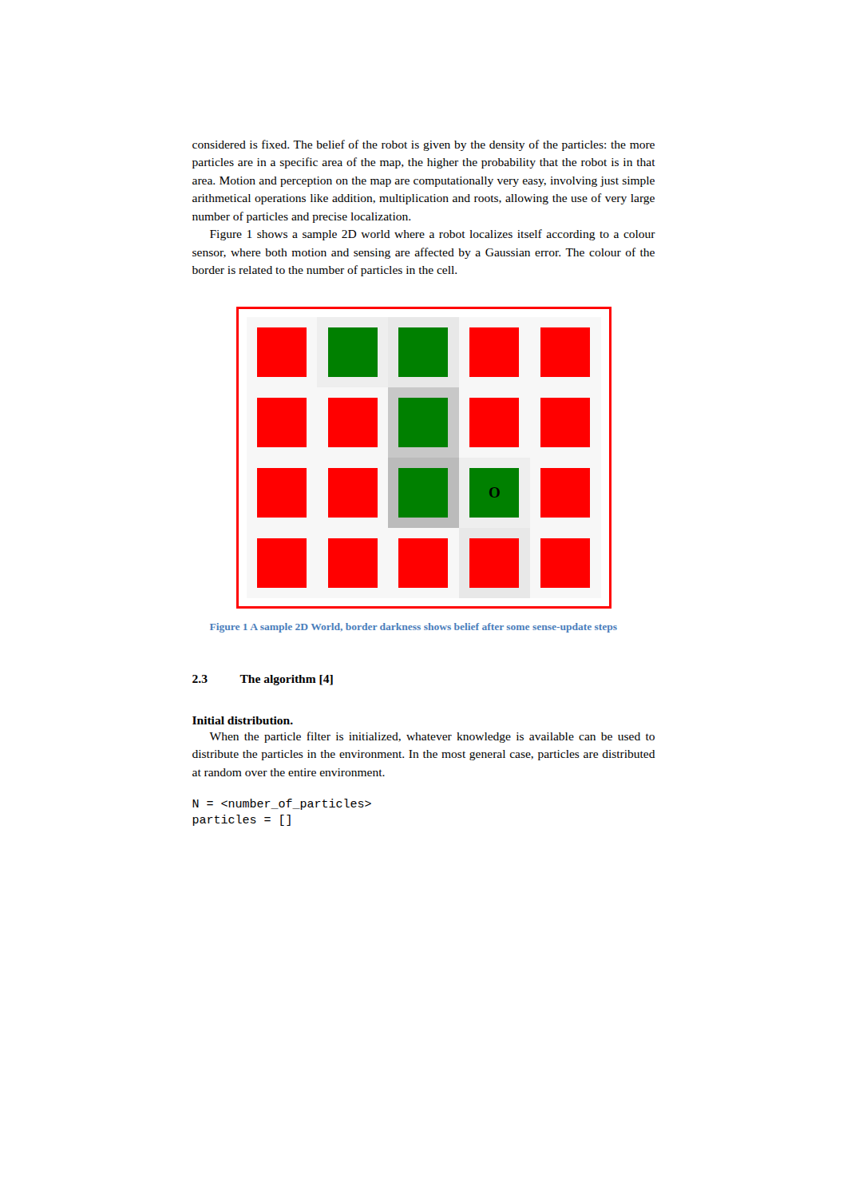considered is fixed. The belief of the robot is given by the density of the particles: the more particles are in a specific area of the map, the higher the probability that the robot is in that area. Motion and perception on the map are computationally very easy, involving just simple arithmetical operations like addition, multiplication and roots, allowing the use of very large number of particles and precise localization.
Figure 1 shows a sample 2D world where a robot localizes itself according to a colour sensor, where both motion and sensing are affected by a Gaussian error. The colour of the border is related to the number of particles in the cell.
| | | | O | |
Figure 1 A sample 2D World, border darkness shows belief after some sense-update steps
2.3 The algorithm [4]
Initial distribution.
When the particle filter is initialized, whatever knowledge is available can be used to distribute the particles in the environment. In the most general case, particles are distributed at random over the entire environment.
N = <number_of_particles>
particles = []